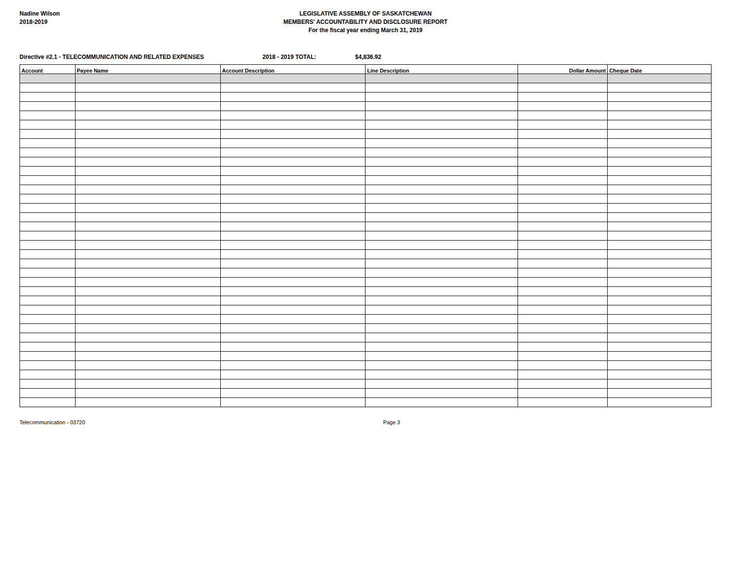Nadine Wilson
2018-2019
LEGISLATIVE ASSEMBLY OF SASKATCHEWAN
MEMBERS' ACCOUNTABILITY AND DISCLOSURE REPORT
For the fiscal year ending March 31, 2019
Directive #2.1 - TELECOMMUNICATION AND RELATED EXPENSES 2018 - 2019 TOTAL: $4,836.92
| Account | Payee Name | Account Description | Line Description | Dollar Amount | Cheque Date |
| --- | --- | --- | --- | --- | --- |
Telecommunication - 03720 Page 3